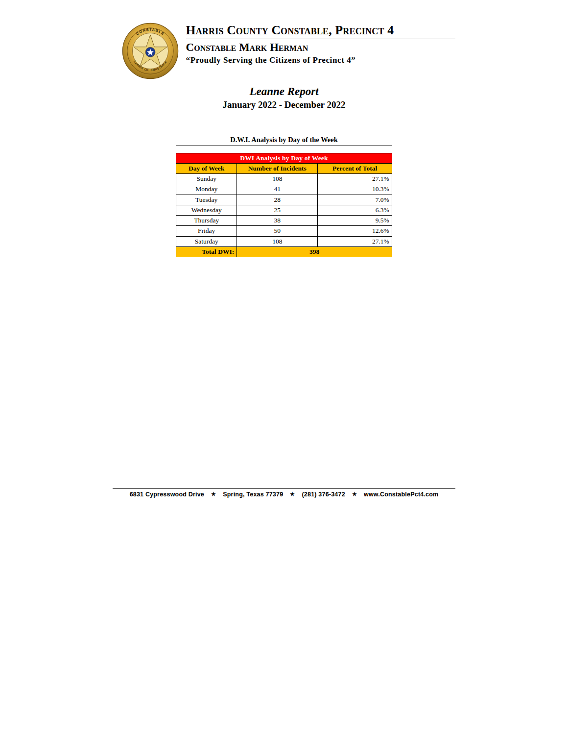CONSTABLE HARRIS CO. CONSTABLE
Harris County Constable, Precinct 4
Constable Mark Herman
“Proudly Serving the Citizens of Precinct 4”
Leanne Report
January 2022 - December 2022
D.W.I. Analysis by Day of the Week
| DWI Analysis by Day of Week |
| Day of Week | Number of Incidents | Percent of Total |
| Sunday | 108 | 27.1% |
| Monday | 41 | 10.3% |
| Tuesday | 28 | 7.0% |
| Wednesday | 25 | 6.3% |
| Thursday | 38 | 9.5% |
| Friday | 50 | 12.6% |
| Saturday | 108 | 27.1% |
| Total DWI: | 398 |
6831 Cypresswood Drive ★ Spring, Texas 77379 ★ (281) 376-3472 ★ www.ConstablePct4.com